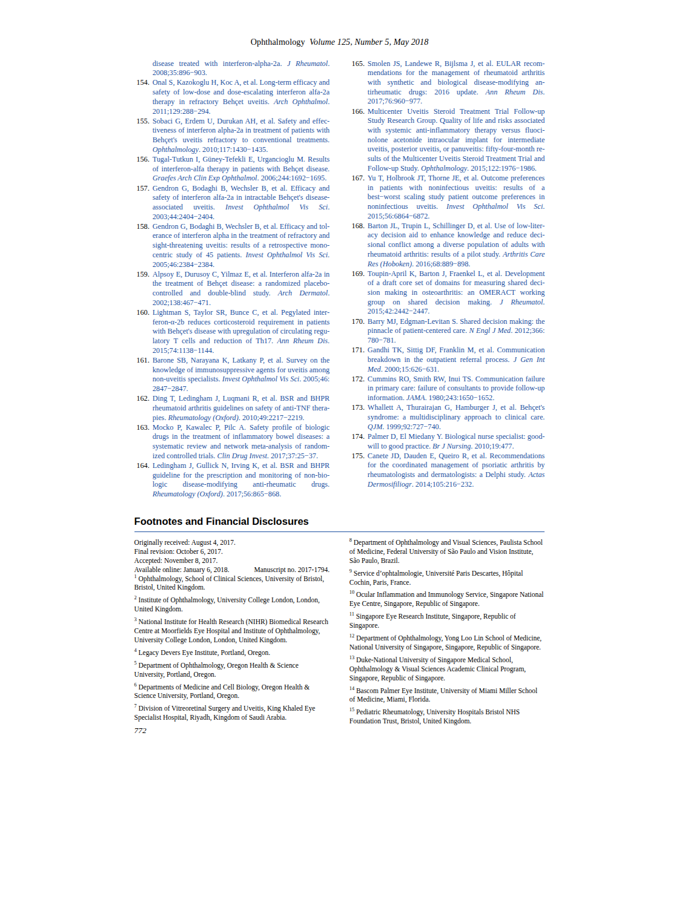Ophthalmology Volume 125, Number 5, May 2018
disease treated with interferon-alpha-2a. J Rheumatol. 2008;35:896−903.
154. Onal S, Kazokoglu H, Koc A, et al. Long-term efficacy and safety of low-dose and dose-escalating interferon alfa-2a therapy in refractory Behçet uveitis. Arch Ophthalmol. 2011;129:288−294.
155. Sobaci G, Erdem U, Durukan AH, et al. Safety and effectiveness of interferon alpha-2a in treatment of patients with Behçet's uveitis refractory to conventional treatments. Ophthalmology. 2010;117:1430−1435.
156. Tugal-Tutkun I, Güney-Tefekli E, Urgancioglu M. Results of interferon-alfa therapy in patients with Behçet disease. Graefes Arch Clin Exp Ophthalmol. 2006;244:1692−1695.
157. Gendron G, Bodaghi B, Wechsler B, et al. Efficacy and safety of interferon alfa-2a in intractable Behçet's disease-associated uveitis. Invest Ophthalmol Vis Sci. 2003;44:2404−2404.
158. Gendron G, Bodaghi B, Wechsler B, et al. Efficacy and tolerance of interferon alpha in the treatment of refractory and sight-threatening uveitis: results of a retrospective monocentric study of 45 patients. Invest Ophthalmol Vis Sci. 2005;46:2384−2384.
159. Alpsoy E, Durusoy C, Yilmaz E, et al. Interferon alfa-2a in the treatment of Behçet disease: a randomized placebo-controlled and double-blind study. Arch Dermatol. 2002;138:467−471.
160. Lightman S, Taylor SR, Bunce C, et al. Pegylated interferon-α-2b reduces corticosteroid requirement in patients with Behçet's disease with upregulation of circulating regulatory T cells and reduction of Th17. Ann Rheum Dis. 2015;74:1138−1144.
161. Barone SB, Narayana K, Latkany P, et al. Survey on the knowledge of immunosuppressive agents for uveitis among non-uveitis specialists. Invest Ophthalmol Vis Sci. 2005;46: 2847−2847.
162. Ding T, Ledingham J, Luqmani R, et al. BSR and BHPR rheumatoid arthritis guidelines on safety of anti-TNF therapies. Rheumatology (Oxford). 2010;49:2217−2219.
163. Mocko P, Kawalec P, Pilc A. Safety profile of biologic drugs in the treatment of inflammatory bowel diseases: a systematic review and network meta-analysis of randomized controlled trials. Clin Drug Invest. 2017;37:25−37.
164. Ledingham J, Gullick N, Irving K, et al. BSR and BHPR guideline for the prescription and monitoring of non-biologic disease-modifying anti-rheumatic drugs. Rheumatology (Oxford). 2017;56:865−868.
165. Smolen JS, Landewe R, Bijlsma J, et al. EULAR recommendations for the management of rheumatoid arthritis with synthetic and biological disease-modifying antirheumatic drugs: 2016 update. Ann Rheum Dis. 2017;76:960−977.
166. Multicenter Uveitis Steroid Treatment Trial Follow-up Study Research Group. Quality of life and risks associated with systemic anti-inflammatory therapy versus fluocinolone acetonide intraocular implant for intermediate uveitis, posterior uveitis, or panuveitis: fifty-four-month results of the Multicenter Uveitis Steroid Treatment Trial and Follow-up Study. Ophthalmology. 2015;122:1976−1986.
167. Yu T, Holbrook JT, Thorne JE, et al. Outcome preferences in patients with noninfectious uveitis: results of a best−worst scaling study patient outcome preferences in noninfectious uveitis. Invest Ophthalmol Vis Sci. 2015;56:6864−6872.
168. Barton JL, Trupin L, Schillinger D, et al. Use of low-literacy decision aid to enhance knowledge and reduce decisional conflict among a diverse population of adults with rheumatoid arthritis: results of a pilot study. Arthritis Care Res (Hoboken). 2016;68:889−898.
169. Toupin-April K, Barton J, Fraenkel L, et al. Development of a draft core set of domains for measuring shared decision making in osteoarthritis: an OMERACT working group on shared decision making. J Rheumatol. 2015;42:2442−2447.
170. Barry MJ, Edgman-Levitan S. Shared decision making: the pinnacle of patient-centered care. N Engl J Med. 2012;366: 780−781.
171. Gandhi TK, Sittig DF, Franklin M, et al. Communication breakdown in the outpatient referral process. J Gen Int Med. 2000;15:626−631.
172. Cummins RO, Smith RW, Inui TS. Communication failure in primary care: failure of consultants to provide follow-up information. JAMA. 1980;243:1650−1652.
173. Whallett A, Thurairajan G, Hamburger J, et al. Behçet's syndrome: a multidisciplinary approach to clinical care. QJM. 1999;92:727−740.
174. Palmer D, El Miedany Y. Biological nurse specialist: goodwill to good practice. Br J Nursing. 2010;19:477.
175. Canete JD, Dauden E, Queiro R, et al. Recommendations for the coordinated management of psoriatic arthritis by rheumatologists and dermatologists: a Delphi study. Actas Dermosifiliogr. 2014;105:216−232.
Footnotes and Financial Disclosures
Originally received: August 4, 2017.
Final revision: October 6, 2017.
Accepted: November 8, 2017.
Available online: January 6, 2018.Manuscript no. 2017-1794.
1 Ophthalmology, School of Clinical Sciences, University of Bristol, Bristol, United Kingdom.
2 Institute of Ophthalmology, University College London, London, United Kingdom.
3 National Institute for Health Research (NIHR) Biomedical Research Centre at Moorfields Eye Hospital and Institute of Ophthalmology, University College London, London, United Kingdom.
4 Legacy Devers Eye Institute, Portland, Oregon.
5 Department of Ophthalmology, Oregon Health & Science University, Portland, Oregon.
6 Departments of Medicine and Cell Biology, Oregon Health & Science University, Portland, Oregon.
7 Division of Vitreoretinal Surgery and Uveitis, King Khaled Eye Specialist Hospital, Riyadh, Kingdom of Saudi Arabia.
8 Department of Ophthalmology and Visual Sciences, Paulista School of Medicine, Federal University of São Paulo and Vision Institute, São Paulo, Brazil.
9 Service d’ophtalmologie, Université Paris Descartes, Hôpital Cochin, Paris, France.
10 Ocular Inflammation and Immunology Service, Singapore National Eye Centre, Singapore, Republic of Singapore.
11 Singapore Eye Research Institute, Singapore, Republic of Singapore.
12 Department of Ophthalmology, Yong Loo Lin School of Medicine, National University of Singapore, Singapore, Republic of Singapore.
13 Duke-National University of Singapore Medical School, Ophthalmology & Visual Sciences Academic Clinical Program, Singapore, Republic of Singapore.
14 Bascom Palmer Eye Institute, University of Miami Miller School of Medicine, Miami, Florida.
15 Pediatric Rheumatology, University Hospitals Bristol NHS Foundation Trust, Bristol, United Kingdom.
772